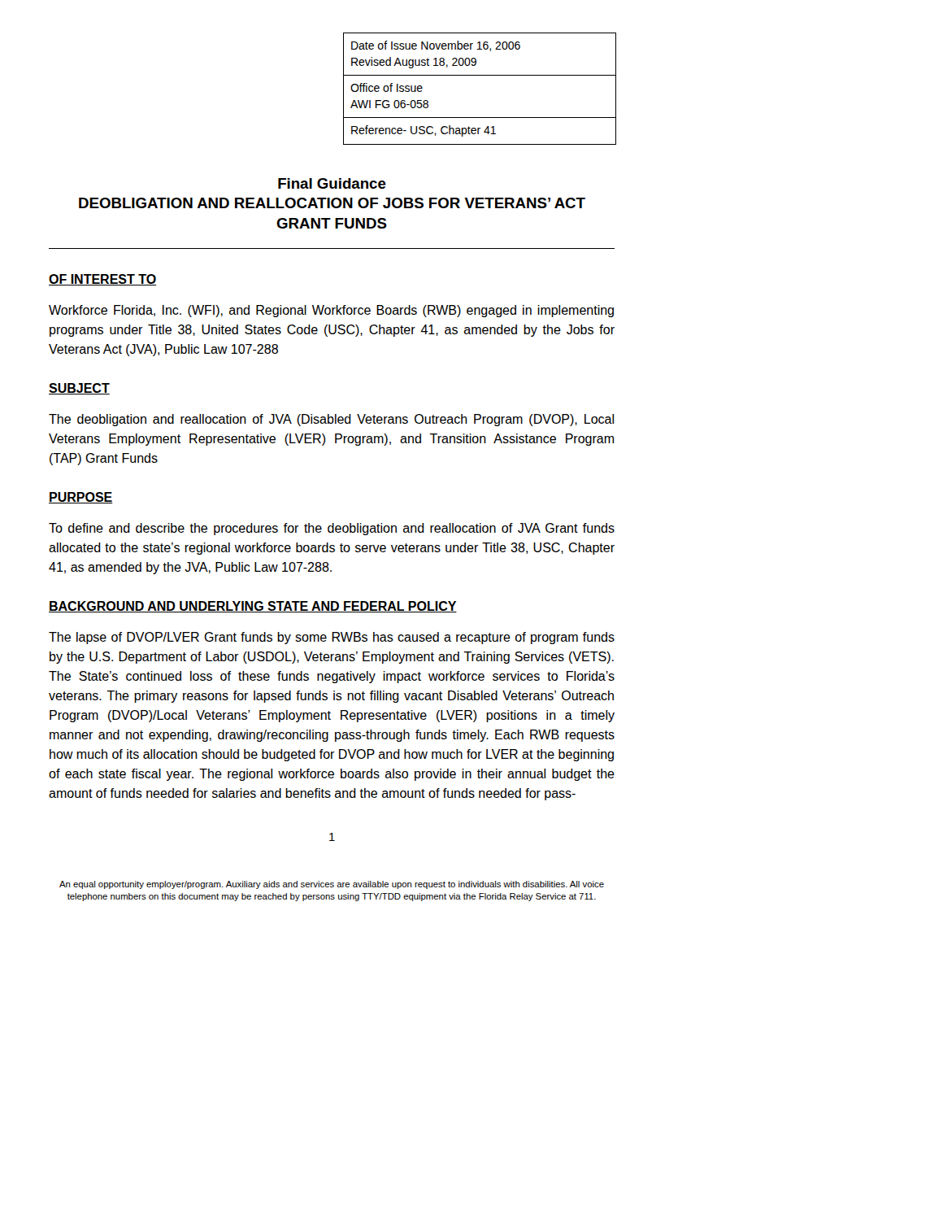Date of Issue November 16, 2006
Revised August 18, 2009
Office of Issue
AWI FG 06-058
Reference- USC, Chapter 41
Final Guidance DEOBLIGATION AND REALLOCATION OF JOBS FOR VETERANS’ ACT
GRANT FUNDS
OF INTEREST TO
Workforce Florida, Inc. (WFI), and Regional Workforce Boards (RWB) engaged in implementing programs under Title 38, United States Code (USC), Chapter 41, as amended by the Jobs for Veterans Act (JVA), Public Law 107-288
SUBJECT
The deobligation and reallocation of JVA (Disabled Veterans Outreach Program (DVOP), Local Veterans Employment Representative (LVER) Program), and Transition Assistance Program (TAP) Grant Funds
PURPOSE
To define and describe the procedures for the deobligation and reallocation of JVA Grant funds allocated to the state’s regional workforce boards to serve veterans under Title 38, USC, Chapter 41, as amended by the JVA, Public Law 107-288.
BACKGROUND AND UNDERLYING STATE AND FEDERAL POLICY
The lapse of DVOP/LVER Grant funds by some RWBs has caused a recapture of program funds by the U.S. Department of Labor (USDOL), Veterans’ Employment and Training Services (VETS). The State’s continued loss of these funds negatively impact workforce services to Florida’s veterans. The primary reasons for lapsed funds is not filling vacant Disabled Veterans’ Outreach Program (DVOP)/Local Veterans’ Employment Representative (LVER) positions in a timely manner and not expending, drawing/reconciling pass-through funds timely. Each RWB requests how much of its allocation should be budgeted for DVOP and how much for LVER at the beginning of each state fiscal year. The regional workforce boards also provide in their annual budget the amount of funds needed for salaries and benefits and the amount of funds needed for pass-
1
An equal opportunity employer/program. Auxiliary aids and services are available upon request to individuals with disabilities. All voice telephone numbers on this document may be reached by persons using TTY/TDD equipment via the Florida Relay Service at 711.